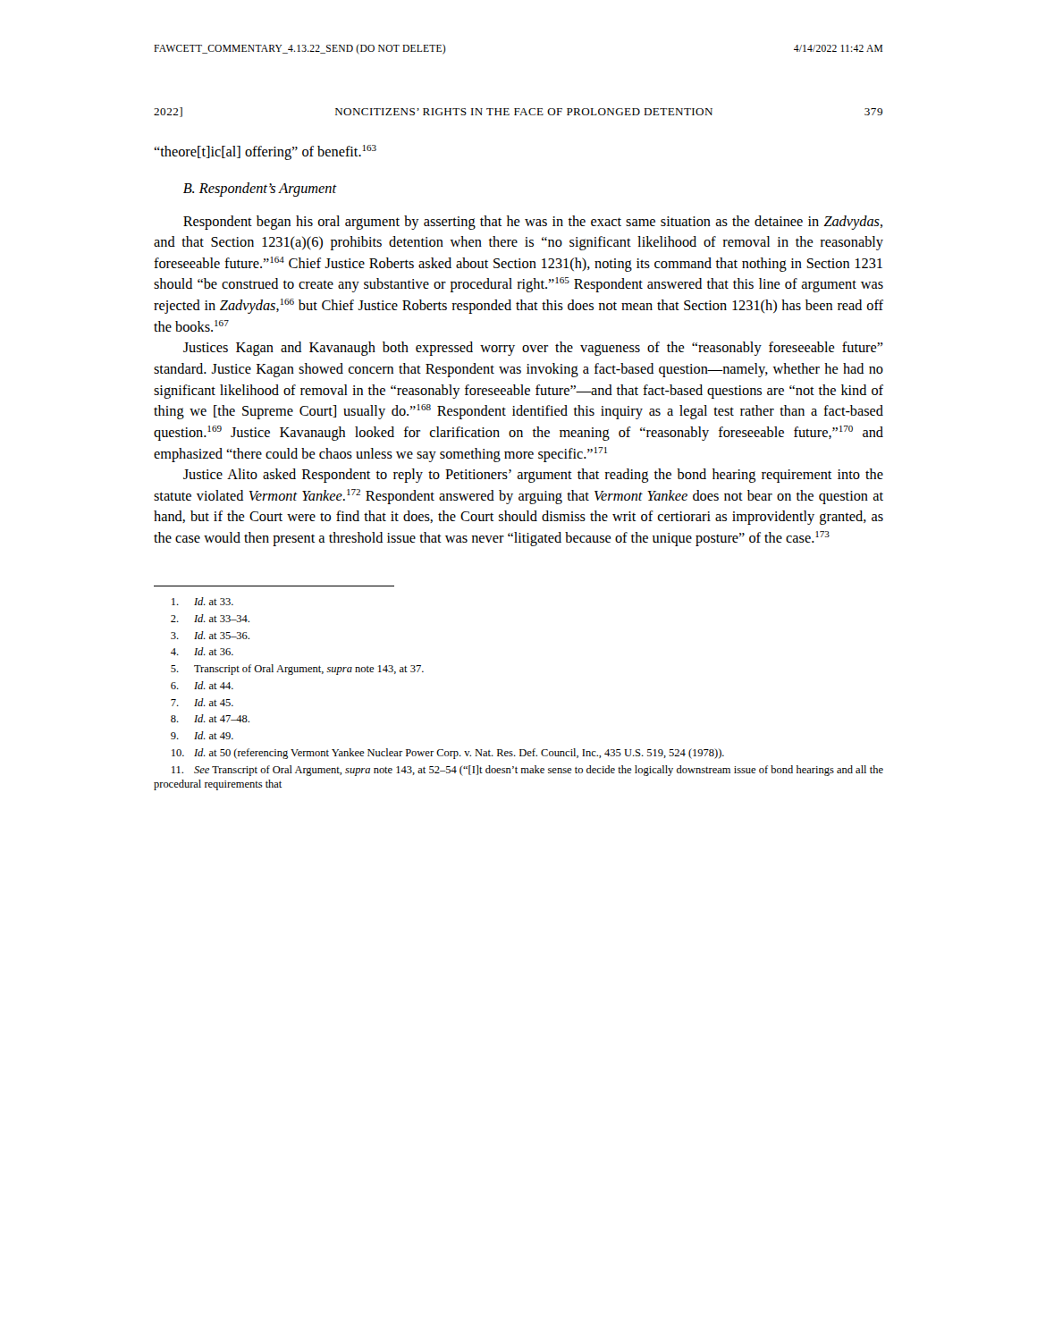FAWCETT_COMMENTARY_4.13.22_SEND (DO NOT DELETE) 4/14/2022 11:42 AM
2022] Noncitizens’ Rights in The Face of Prolonged Detention 379
“theore[t]ic[al] offering” of benefit.163
B. Respondent’s Argument
Respondent began his oral argument by asserting that he was in the exact same situation as the detainee in Zadvydas, and that Section 1231(a)(6) prohibits detention when there is “no significant likelihood of removal in the reasonably foreseeable future.”164 Chief Justice Roberts asked about Section 1231(h), noting its command that nothing in Section 1231 should “be construed to create any substantive or procedural right.”165 Respondent answered that this line of argument was rejected in Zadvydas,166 but Chief Justice Roberts responded that this does not mean that Section 1231(h) has been read off the books.167
Justices Kagan and Kavanaugh both expressed worry over the vagueness of the “reasonably foreseeable future” standard. Justice Kagan showed concern that Respondent was invoking a fact-based question—namely, whether he had no significant likelihood of removal in the “reasonably foreseeable future”—and that fact-based questions are “not the kind of thing we [the Supreme Court] usually do.”168 Respondent identified this inquiry as a legal test rather than a fact-based question.169 Justice Kavanaugh looked for clarification on the meaning of “reasonably foreseeable future,”170 and emphasized “there could be chaos unless we say something more specific.”171
Justice Alito asked Respondent to reply to Petitioners’ argument that reading the bond hearing requirement into the statute violated Vermont Yankee.172 Respondent answered by arguing that Vermont Yankee does not bear on the question at hand, but if the Court were to find that it does, the Court should dismiss the writ of certiorari as improvidently granted, as the case would then present a threshold issue that was never “litigated because of the unique posture” of the case.173
Id. at 33.
Id. at 33–34.
Id. at 35–36.
Id. at 36.
Transcript of Oral Argument, supra note 143, at 37.
Id. at 44.
Id. at 45.
Id. at 47–48.
Id. at 49.
Id. at 50 (referencing Vermont Yankee Nuclear Power Corp. v. Nat. Res. Def. Council, Inc., 435 U.S. 519, 524 (1978)).
See Transcript of Oral Argument, supra note 143, at 52–54 (“[I]t doesn’t make sense to decide the logically downstream issue of bond hearings and all the procedural requirements that